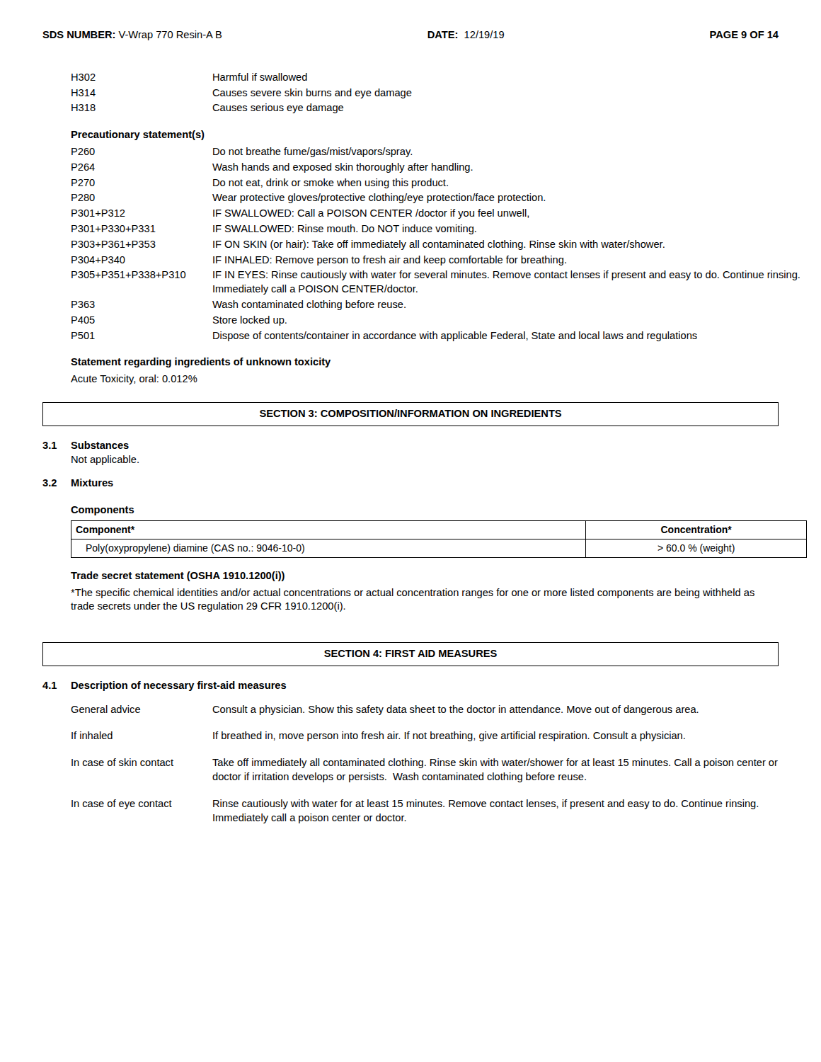SDS NUMBER: V-Wrap 770 Resin-A B
DATE: 12/19/19
PAGE 9 OF 14
| H302 | Harmful if swallowed |
| H314 | Causes severe skin burns and eye damage |
| H318 | Causes serious eye damage |
Precautionary statement(s)
| P260 | Do not breathe fume/gas/mist/vapors/spray. |
| P264 | Wash hands and exposed skin thoroughly after handling. |
| P270 | Do not eat, drink or smoke when using this product. |
| P280 | Wear protective gloves/protective clothing/eye protection/face protection. |
| P301+P312 | IF SWALLOWED: Call a POISON CENTER /doctor if you feel unwell, |
| P301+P330+P331 | IF SWALLOWED: Rinse mouth. Do NOT induce vomiting. |
| P303+P361+P353 | IF ON SKIN (or hair): Take off immediately all contaminated clothing. Rinse skin with water/shower. |
| P304+P340 | IF INHALED: Remove person to fresh air and keep comfortable for breathing. |
| P305+P351+P338+P310 | IF IN EYES: Rinse cautiously with water for several minutes. Remove contact lenses if present and easy to do. Continue rinsing. Immediately call a POISON CENTER/doctor. |
| P363 | Wash contaminated clothing before reuse. |
| P405 | Store locked up. |
| P501 | Dispose of contents/container in accordance with applicable Federal, State and local laws and regulations |
Statement regarding ingredients of unknown toxicity
Acute Toxicity, oral: 0.012%
SECTION 3: COMPOSITION/INFORMATION ON INGREDIENTS
3.1 Substances
Not applicable.
3.2 Mixtures
Components
| Component* | Concentration* |
| --- | --- |
| Poly(oxypropylene) diamine (CAS no.: 9046-10-0) | > 60.0 % (weight) |
Trade secret statement (OSHA 1910.1200(i))
*The specific chemical identities and/or actual concentrations or actual concentration ranges for one or more listed components are being withheld as trade secrets under the US regulation 29 CFR 1910.1200(i).
SECTION 4: FIRST AID MEASURES
4.1 Description of necessary first-aid measures
| General advice | Consult a physician. Show this safety data sheet to the doctor in attendance. Move out of dangerous area. |
| If inhaled | If breathed in, move person into fresh air. If not breathing, give artificial respiration. Consult a physician. |
| In case of skin contact | Take off immediately all contaminated clothing. Rinse skin with water/shower for at least 15 minutes. Call a poison center or doctor if irritation develops or persists. Wash contaminated clothing before reuse. |
| In case of eye contact | Rinse cautiously with water for at least 15 minutes. Remove contact lenses, if present and easy to do. Continue rinsing. Immediately call a poison center or doctor. |